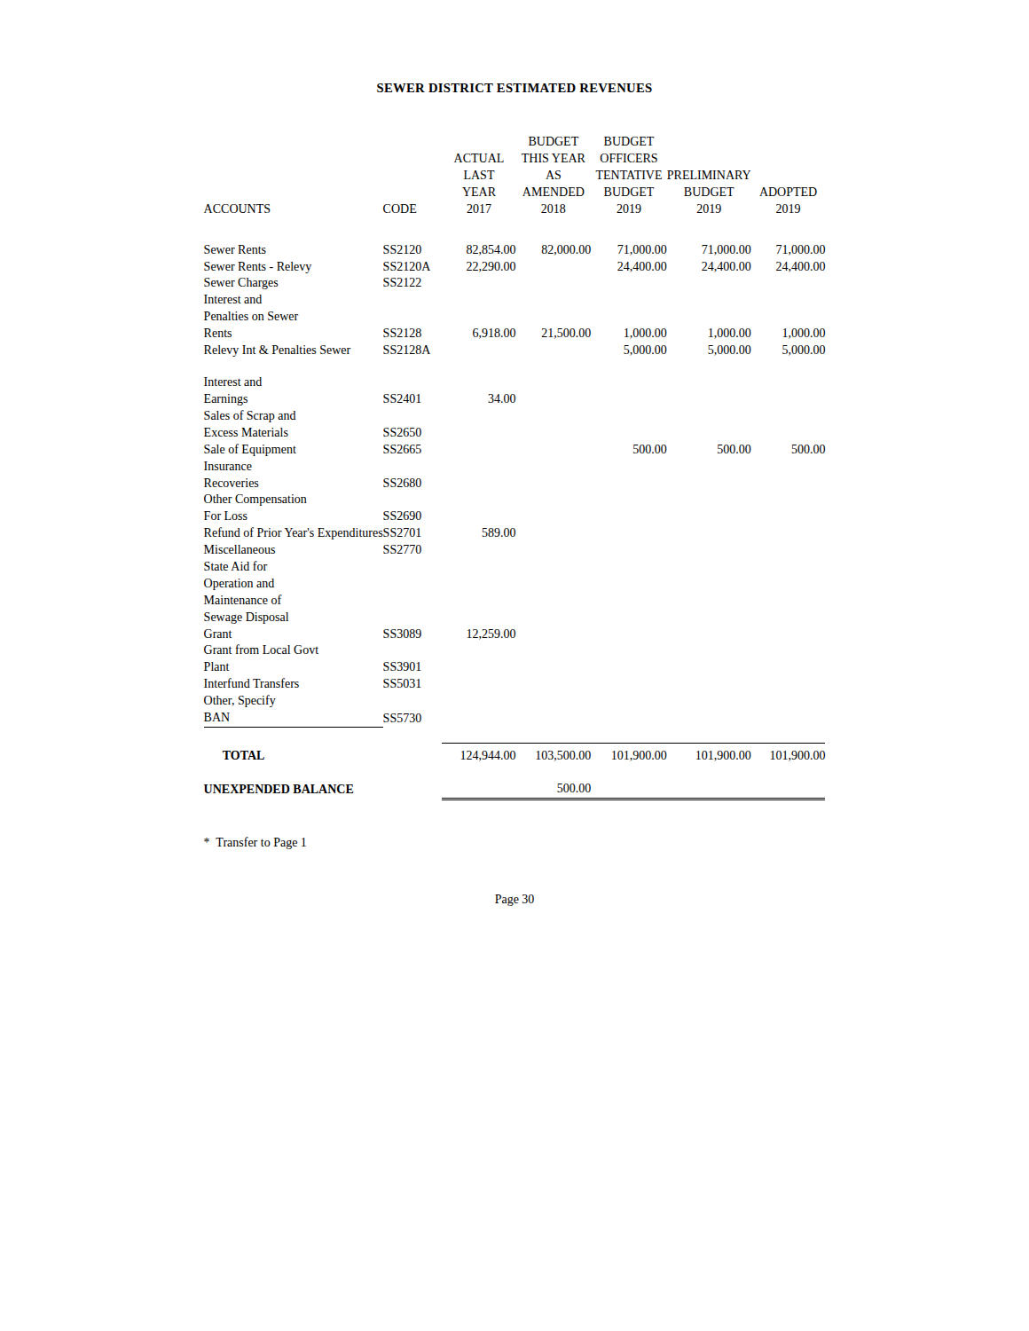SEWER DISTRICT ESTIMATED REVENUES
| | | | BUDGET | BUDGET | | |
| --- | --- | --- | --- | --- | --- | --- |
| | | ACTUAL | THIS YEAR | OFFICERS | | |
| | | LAST | AS | TENTATIVE | PRELIMINARY | |
| | | YEAR | AMENDED | BUDGET | BUDGET | ADOPTED |
| ACCOUNTS | CODE | 2017 | 2018 | 2019 | 2019 | 2019 |
| Sewer Rents | SS2120 | 82,854.00 | 82,000.00 | 71,000.00 | 71,000.00 | 71,000.00 |
| Sewer Rents - Relevy | SS2120A | 22,290.00 | | 24,400.00 | 24,400.00 | 24,400.00 |
| Sewer Charges | SS2122 | | | | | |
| Interest and | | | | | | |
| Penalties on Sewer | | | | | | |
| Rents | SS2128 | 6,918.00 | 21,500.00 | 1,000.00 | 1,000.00 | 1,000.00 |
| Relevy Int & Penalties Sewer | SS2128A | | | 5,000.00 | 5,000.00 | 5,000.00 |
| Interest and | | | | | | |
| Earnings | SS2401 | 34.00 | | | | |
| Sales of Scrap and | | | | | | |
| Excess Materials | SS2650 | | | | | |
| Sale of Equipment | SS2665 | | | 500.00 | 500.00 | 500.00 |
| Insurance | | | | | | |
| Recoveries | SS2680 | | | | | |
| Other Compensation | | | | | | |
| For Loss | SS2690 | | | | | |
| Refund of Prior Year's Expenditures | SS2701 | 589.00 | | | | |
| Miscellaneous | SS2770 | | | | | |
| State Aid for | | | | | | |
| Operation and | | | | | | |
| Maintenance of | | | | | | |
| Sewage Disposal | | | | | | |
| Grant | SS3089 | 12,259.00 | | | | |
| Grant from Local Govt | | | | | | |
| Plant | SS3901 | | | | | |
| Interfund Transfers | SS5031 | | | | | |
| Other, Specify | | | | | | |
| BAN | SS5730 | | | | | |
| TOTAL | | 124,944.00 | 103,500.00 | 101,900.00 | 101,900.00 | 101,900.00 |
| UNEXPENDED BALANCE | | | 500.00 | | | |
* Transfer to Page 1
Page 30